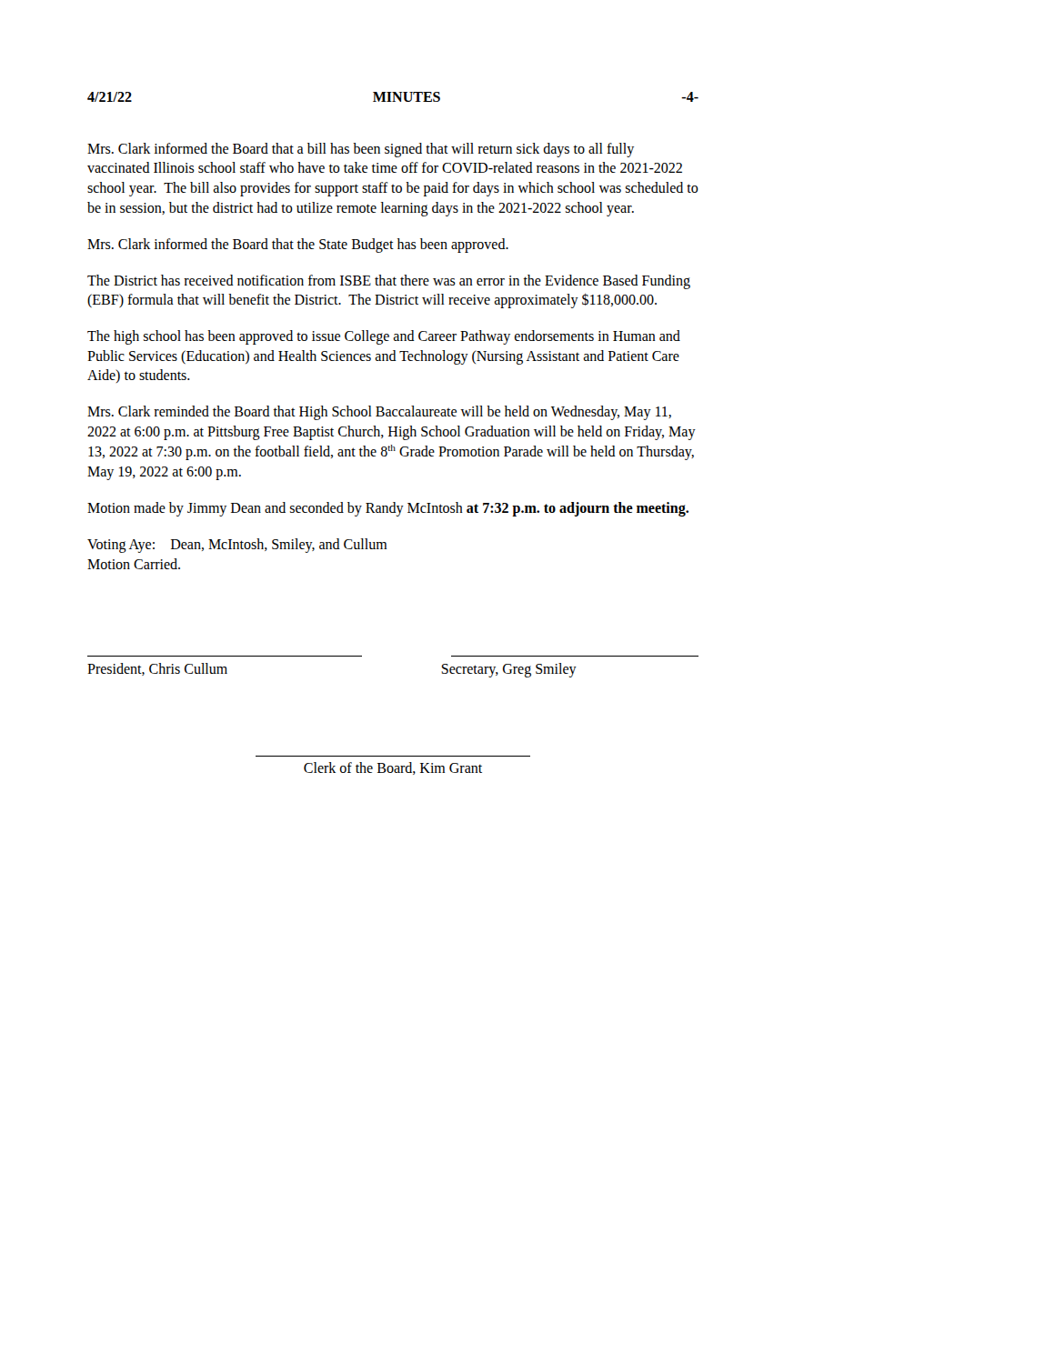4/21/22 MINUTES -4-
Mrs. Clark informed the Board that a bill has been signed that will return sick days to all fully vaccinated Illinois school staff who have to take time off for COVID-related reasons in the 2021-2022 school year. The bill also provides for support staff to be paid for days in which school was scheduled to be in session, but the district had to utilize remote learning days in the 2021-2022 school year.
Mrs. Clark informed the Board that the State Budget has been approved.
The District has received notification from ISBE that there was an error in the Evidence Based Funding (EBF) formula that will benefit the District. The District will receive approximately $118,000.00.
The high school has been approved to issue College and Career Pathway endorsements in Human and Public Services (Education) and Health Sciences and Technology (Nursing Assistant and Patient Care Aide) to students.
Mrs. Clark reminded the Board that High School Baccalaureate will be held on Wednesday, May 11, 2022 at 6:00 p.m. at Pittsburg Free Baptist Church, High School Graduation will be held on Friday, May 13, 2022 at 7:30 p.m. on the football field, ant the 8th Grade Promotion Parade will be held on Thursday, May 19, 2022 at 6:00 p.m.
Motion made by Jimmy Dean and seconded by Randy McIntosh at 7:32 p.m. to adjourn the meeting.
Voting Aye: Dean, McIntosh, Smiley, and Cullum
Motion Carried.
President, Chris Cullum
Secretary, Greg Smiley
Clerk of the Board, Kim Grant